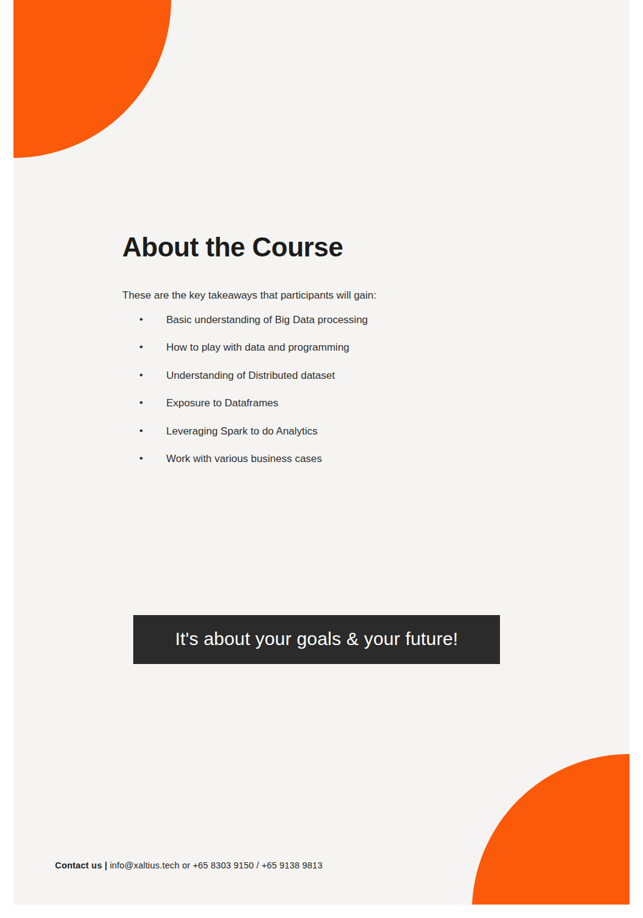About the Course
These are the key takeaways that participants will gain:
Basic understanding of Big Data processing
How to play with data and programming
Understanding of Distributed dataset
Exposure to Dataframes
Leveraging Spark to do Analytics
Work with various business cases
It's about your goals & your future!
Contact us | info@xaltius.tech or +65 8303 9150 / +65 9138 9813